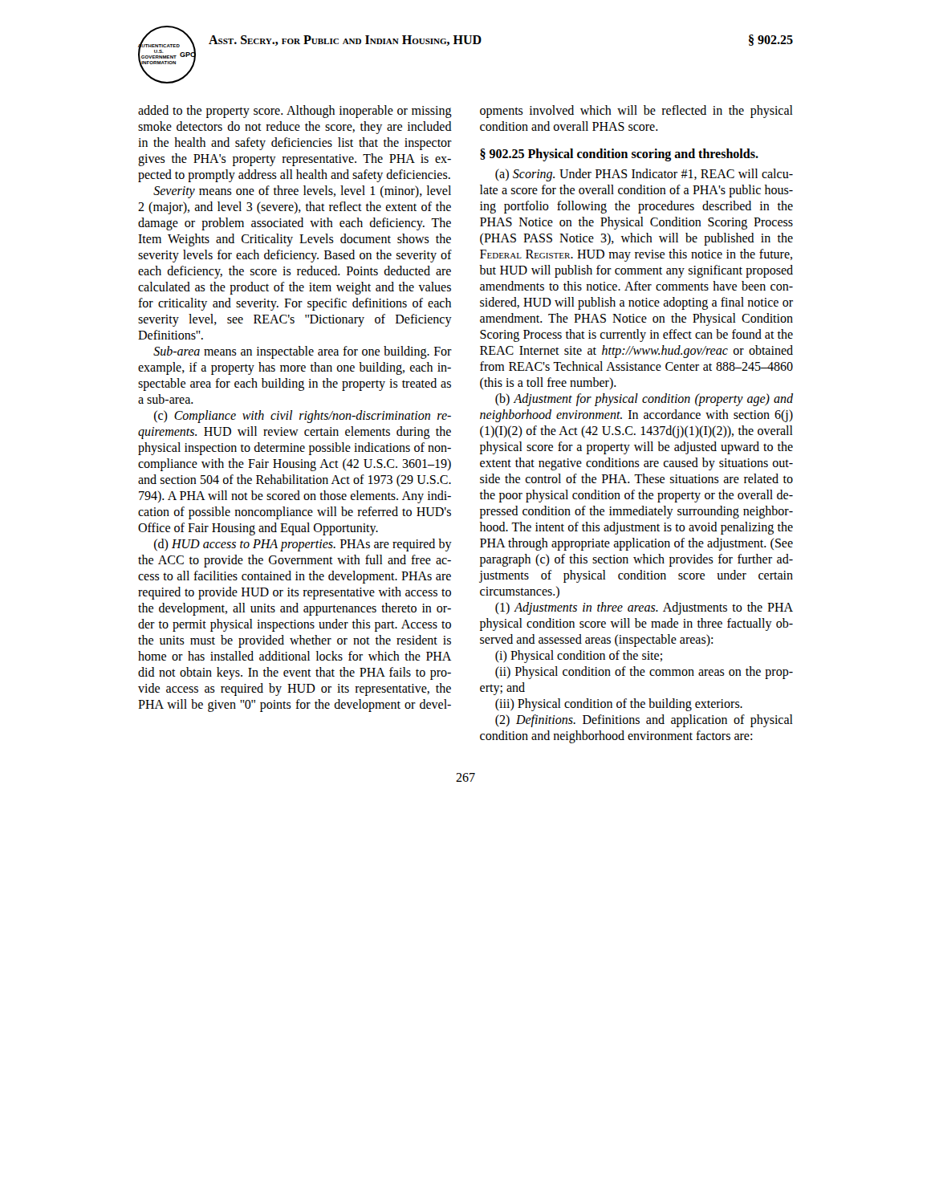AUTHENTICATED
U.S. GOVERNMENT
INFORMATION
GPO
Asst. Secry., for Public and Indian Housing, HUD § 902.25
added to the property score. Although inoperable or missing smoke detectors do not reduce the score, they are included in the health and safety deficiencies list that the inspector gives the PHA's property representative. The PHA is expected to promptly address all health and safety deficiencies.
Severity means one of three levels, level 1 (minor), level 2 (major), and level 3 (severe), that reflect the extent of the damage or problem associated with each deficiency. The Item Weights and Criticality Levels document shows the severity levels for each deficiency. Based on the severity of each deficiency, the score is reduced. Points deducted are calculated as the product of the item weight and the values for criticality and severity. For specific definitions of each severity level, see REAC's ''Dictionary of Deficiency Definitions''.
Sub-area means an inspectable area for one building. For example, if a property has more than one building, each inspectable area for each building in the property is treated as a sub-area.
(c) Compliance with civil rights/non-discrimination requirements. HUD will review certain elements during the physical inspection to determine possible indications of noncompliance with the Fair Housing Act (42 U.S.C. 3601–19) and section 504 of the Rehabilitation Act of 1973 (29 U.S.C. 794). A PHA will not be scored on those elements. Any indication of possible noncompliance will be referred to HUD's Office of Fair Housing and Equal Opportunity.
(d) HUD access to PHA properties. PHAs are required by the ACC to provide the Government with full and free access to all facilities contained in the development. PHAs are required to provide HUD or its representative with access to the development, all units and appurtenances thereto in order to permit physical inspections under this part. Access to the units must be provided whether or not the resident is home or has installed additional locks for which the PHA did not obtain keys. In the event that the PHA fails to provide access as required by HUD or its representative, the PHA will be given ''0'' points for the development or developments involved which will be reflected in the physical condition and overall PHAS score.
§ 902.25 Physical condition scoring and thresholds.
(a) Scoring. Under PHAS Indicator #1, REAC will calculate a score for the overall condition of a PHA's public housing portfolio following the procedures described in the PHAS Notice on the Physical Condition Scoring Process (PHAS PASS Notice 3), which will be published in the Federal Register. HUD may revise this notice in the future, but HUD will publish for comment any significant proposed amendments to this notice. After comments have been considered, HUD will publish a notice adopting a final notice or amendment. The PHAS Notice on the Physical Condition Scoring Process that is currently in effect can be found at the REAC Internet site at http://www.hud.gov/reac or obtained from REAC's Technical Assistance Center at 888–245–4860 (this is a toll free number).
(b) Adjustment for physical condition (property age) and neighborhood environment. In accordance with section 6(j)(1)(I)(2) of the Act (42 U.S.C. 1437d(j)(1)(I)(2)), the overall physical score for a property will be adjusted upward to the extent that negative conditions are caused by situations outside the control of the PHA. These situations are related to the poor physical condition of the property or the overall depressed condition of the immediately surrounding neighborhood. The intent of this adjustment is to avoid penalizing the PHA through appropriate application of the adjustment. (See paragraph (c) of this section which provides for further adjustments of physical condition score under certain circumstances.)
(1) Adjustments in three areas. Adjustments to the PHA physical condition score will be made in three factually observed and assessed areas (inspectable areas):
(i) Physical condition of the site;
(ii) Physical condition of the common areas on the property; and
(iii) Physical condition of the building exteriors.
(2) Definitions. Definitions and application of physical condition and neighborhood environment factors are:
267